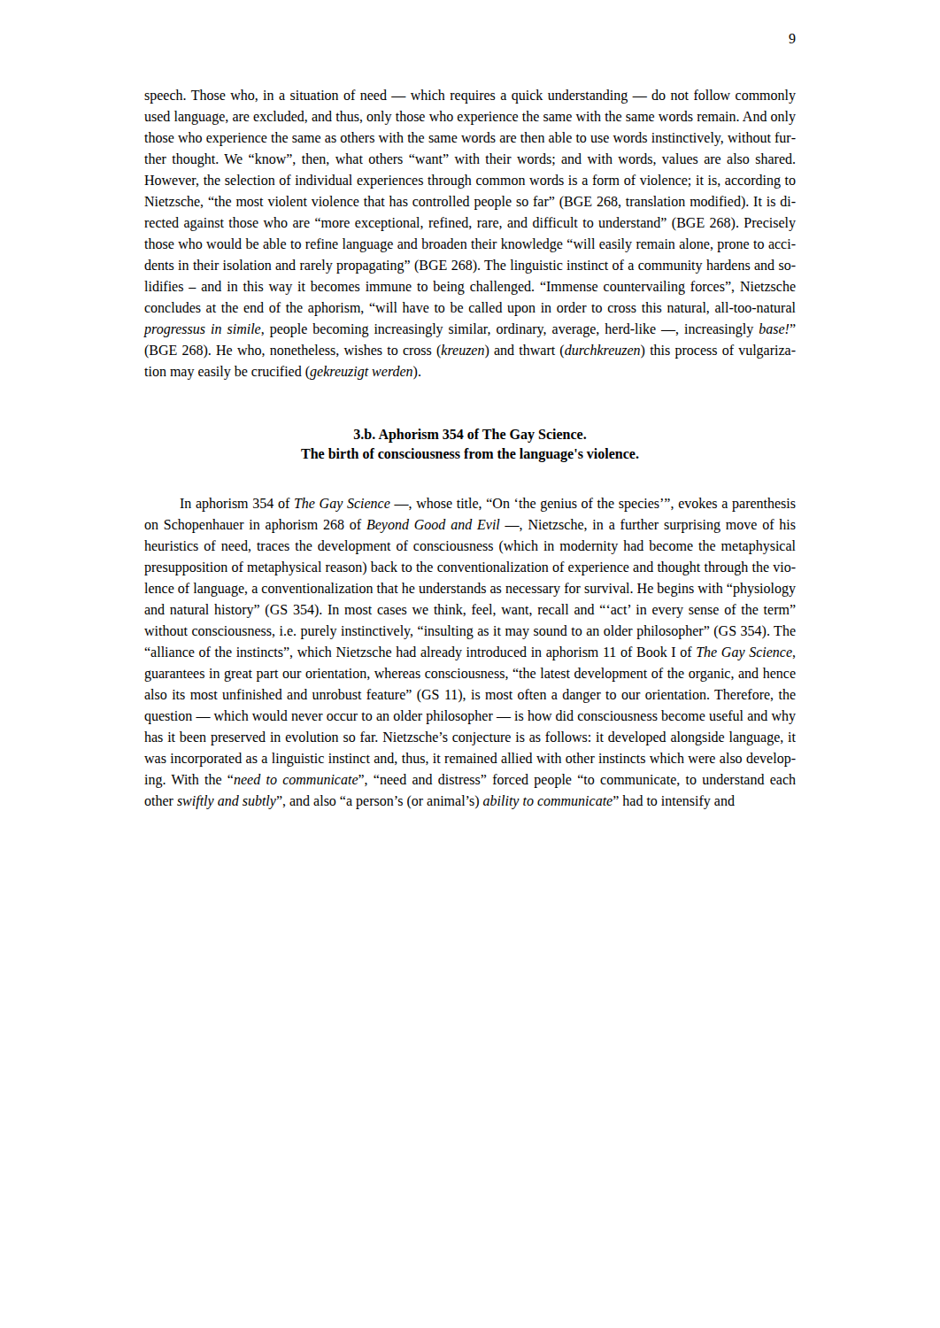9
speech. Those who, in a situation of need — which requires a quick understanding — do not follow commonly used language, are excluded, and thus, only those who experience the same with the same words remain. And only those who experience the same as others with the same words are then able to use words instinctively, without further thought. We “know”, then, what others “want” with their words; and with words, values are also shared. However, the selection of individual experiences through common words is a form of violence; it is, according to Nietzsche, “the most violent violence that has controlled people so far” (BGE 268, translation modified). It is directed against those who are “more exceptional, refined, rare, and difficult to understand” (BGE 268). Precisely those who would be able to refine language and broaden their knowledge “will easily remain alone, prone to accidents in their isolation and rarely propagating” (BGE 268). The linguistic instinct of a community hardens and solidifies – and in this way it becomes immune to being challenged. “Immense countervailing forces”, Nietzsche concludes at the end of the aphorism, “will have to be called upon in order to cross this natural, all-too-natural progressus in simile, people becoming increasingly similar, ordinary, average, herd-like —, increasingly base!” (BGE 268). He who, nonetheless, wishes to cross (kreuzen) and thwart (durchkreuzen) this process of vulgarization may easily be crucified (gekreuzigt werden).
3.b. Aphorism 354 of The Gay Science.
The birth of consciousness from the language's violence.
In aphorism 354 of The Gay Science —, whose title, “On ‘the genius of the species’”, evokes a parenthesis on Schopenhauer in aphorism 268 of Beyond Good and Evil —, Nietzsche, in a further surprising move of his heuristics of need, traces the development of consciousness (which in modernity had become the metaphysical presupposition of metaphysical reason) back to the conventionalization of experience and thought through the violence of language, a conventionalization that he understands as necessary for survival. He begins with “physiology and natural history” (GS 354). In most cases we think, feel, want, recall and “‘act’ in every sense of the term” without consciousness, i.e. purely instinctively, “insulting as it may sound to an older philosopher” (GS 354). The “alliance of the instincts”, which Nietzsche had already introduced in aphorism 11 of Book I of The Gay Science, guarantees in great part our orientation, whereas consciousness, “the latest development of the organic, and hence also its most unfinished and unrobust feature” (GS 11), is most often a danger to our orientation. Therefore, the question — which would never occur to an older philosopher — is how did consciousness become useful and why has it been preserved in evolution so far. Nietzsche’s conjecture is as follows: it developed alongside language, it was incorporated as a linguistic instinct and, thus, it remained allied with other instincts which were also developing. With the “need to communicate”, “need and distress” forced people “to communicate, to understand each other swiftly and subtly”, and also “a person’s (or animal’s) ability to communicate” had to intensify and